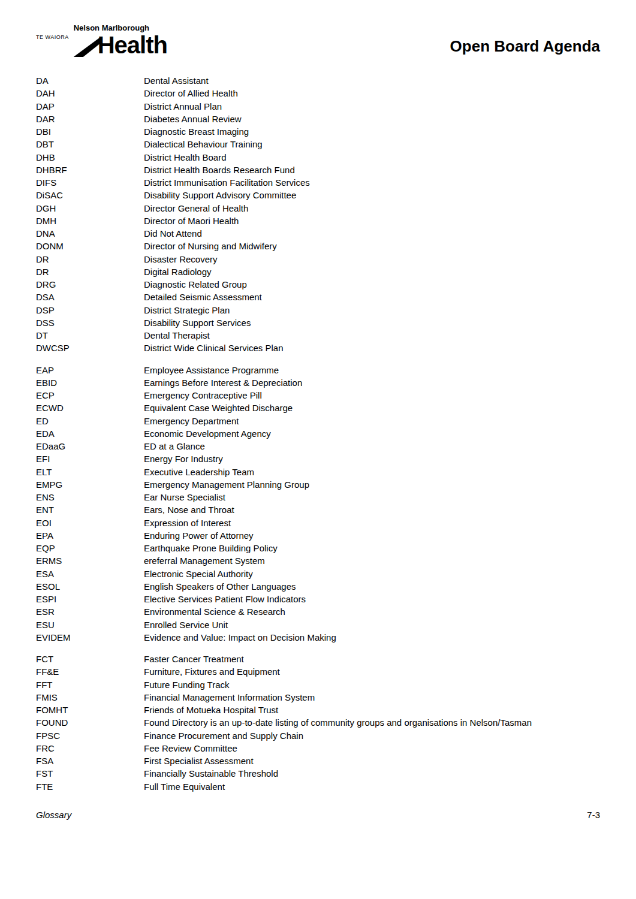TE WAIORA
Nelson Marlborough
Health
Open Board Agenda
| DA | Dental Assistant |
| DAH | Director of Allied Health |
| DAP | District Annual Plan |
| DAR | Diabetes Annual Review |
| DBI | Diagnostic Breast Imaging |
| DBT | Dialectical Behaviour Training |
| DHB | District Health Board |
| DHBRF | District Health Boards Research Fund |
| DIFS | District Immunisation Facilitation Services |
| DiSAC | Disability Support Advisory Committee |
| DGH | Director General of Health |
| DMH | Director of Maori Health |
| DNA | Did Not Attend |
| DONM | Director of Nursing and Midwifery |
| DR | Disaster Recovery |
| DR | Digital Radiology |
| DRG | Diagnostic Related Group |
| DSA | Detailed Seismic Assessment |
| DSP | District Strategic Plan |
| DSS | Disability Support Services |
| DT | Dental Therapist |
| DWCSP | District Wide Clinical Services Plan |
| EAP | Employee Assistance Programme |
| EBID | Earnings Before Interest & Depreciation |
| ECP | Emergency Contraceptive Pill |
| ECWD | Equivalent Case Weighted Discharge |
| ED | Emergency Department |
| EDA | Economic Development Agency |
| EDaaG | ED at a Glance |
| EFI | Energy For Industry |
| ELT | Executive Leadership Team |
| EMPG | Emergency Management Planning Group |
| ENS | Ear Nurse Specialist |
| ENT | Ears, Nose and Throat |
| EOI | Expression of Interest |
| EPA | Enduring Power of Attorney |
| EQP | Earthquake Prone Building Policy |
| ERMS | ereferral Management System |
| ESA | Electronic Special Authority |
| ESOL | English Speakers of Other Languages |
| ESPI | Elective Services Patient Flow Indicators |
| ESR | Environmental Science & Research |
| ESU | Enrolled Service Unit |
| EVIDEM | Evidence and Value: Impact on Decision Making |
| FCT | Faster Cancer Treatment |
| FF&E | Furniture, Fixtures and Equipment |
| FFT | Future Funding Track |
| FMIS | Financial Management Information System |
| FOMHT | Friends of Motueka Hospital Trust |
| FOUND | Found Directory is an up-to-date listing of community groups and organisations in Nelson/Tasman |
| FPSC | Finance Procurement and Supply Chain |
| FRC | Fee Review Committee |
| FSA | First Specialist Assessment |
| FST | Financially Sustainable Threshold |
| FTE | Full Time Equivalent |
Glossary
7-3